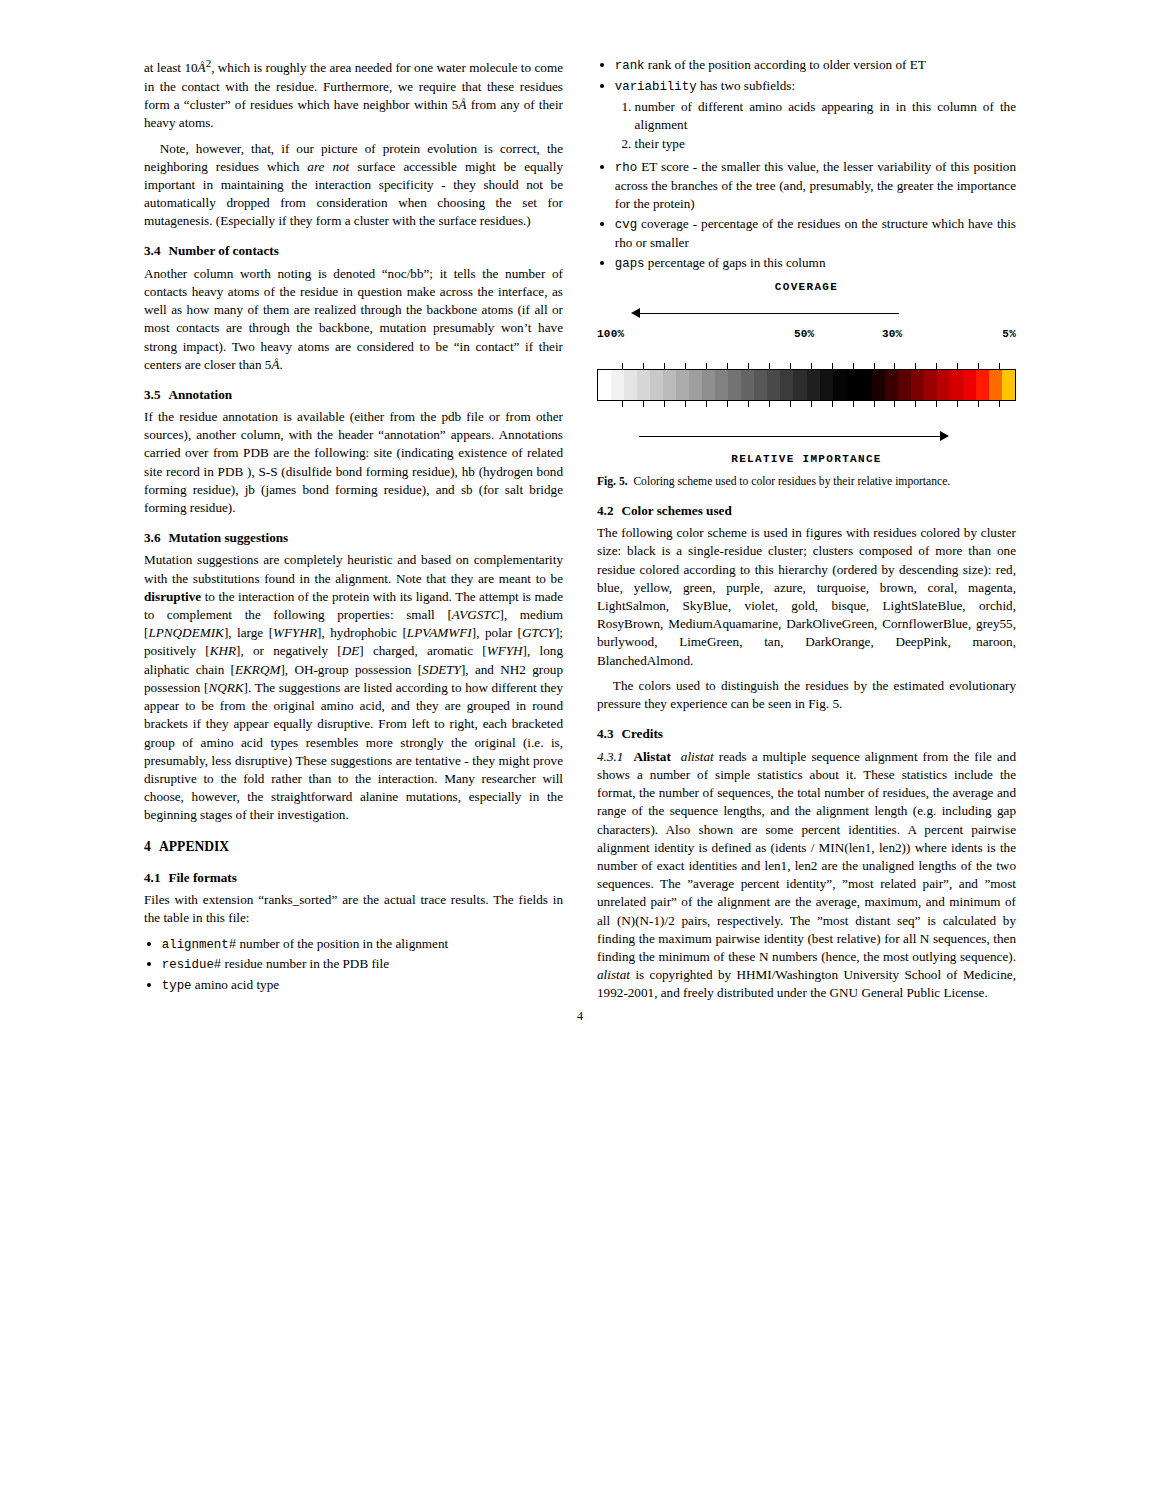at least 10Å2, which is roughly the area needed for one water molecule to come in the contact with the residue. Furthermore, we require that these residues form a “cluster” of residues which have neighbor within 5Å from any of their heavy atoms.
Note, however, that, if our picture of protein evolution is correct, the neighboring residues which are not surface accessible might be equally important in maintaining the interaction specificity - they should not be automatically dropped from consideration when choosing the set for mutagenesis. (Especially if they form a cluster with the surface residues.)
3.4 Number of contacts
Another column worth noting is denoted “noc/bb”; it tells the number of contacts heavy atoms of the residue in question make across the interface, as well as how many of them are realized through the backbone atoms (if all or most contacts are through the backbone, mutation presumably won’t have strong impact). Two heavy atoms are considered to be “in contact” if their centers are closer than 5Å.
3.5 Annotation
If the residue annotation is available (either from the pdb file or from other sources), another column, with the header “annotation” appears. Annotations carried over from PDB are the following: site (indicating existence of related site record in PDB ), S-S (disulfide bond forming residue), hb (hydrogen bond forming residue), jb (james bond forming residue), and sb (for salt bridge forming residue).
3.6 Mutation suggestions
Mutation suggestions are completely heuristic and based on complementarity with the substitutions found in the alignment. Note that they are meant to be disruptive to the interaction of the protein with its ligand. The attempt is made to complement the following properties: small [AVGSTC], medium [LPNQDEMIK], large [WFYHR], hydrophobic [LPVAMWFI], polar [GTCY]; positively [KHR], or negatively [DE] charged, aromatic [WFYH], long aliphatic chain [EKRQM], OH-group possession [SDETY], and NH2 group possession [NQRK]. The suggestions are listed according to how different they appear to be from the original amino acid, and they are grouped in round brackets if they appear equally disruptive. From left to right, each bracketed group of amino acid types resembles more strongly the original (i.e. is, presumably, less disruptive) These suggestions are tentative - they might prove disruptive to the fold rather than to the interaction. Many researcher will choose, however, the straightforward alanine mutations, especially in the beginning stages of their investigation.
4 APPENDIX
4.1 File formats
Files with extension “ranks_sorted” are the actual trace results. The fields in the table in this file:
alignment# number of the position in the alignment
residue# residue number in the PDB file
type amino acid type
rank rank of the position according to older version of ET
variability has two subfields:
number of different amino acids appearing in in this column of the alignment
their type
rho ET score - the smaller this value, the lesser variability of this position across the branches of the tree (and, presumably, the greater the importance for the protein)
cvg coverage - percentage of the residues on the structure which have this rho or smaller
gaps percentage of gaps in this column
COVERAGE
100% 50% 30% 5%
RELATIVE IMPORTANCE
Fig. 5. Coloring scheme used to color residues by their relative importance.
4.2 Color schemes used
The following color scheme is used in figures with residues colored by cluster size: black is a single-residue cluster; clusters composed of more than one residue colored according to this hierarchy (ordered by descending size): red, blue, yellow, green, purple, azure, turquoise, brown, coral, magenta, LightSalmon, SkyBlue, violet, gold, bisque, LightSlateBlue, orchid, RosyBrown, MediumAquamarine, DarkOliveGreen, CornflowerBlue, grey55, burlywood, LimeGreen, tan, DarkOrange, DeepPink, maroon, BlanchedAlmond.
The colors used to distinguish the residues by the estimated evolutionary pressure they experience can be seen in Fig. 5.
4.3 Credits
4.3.1 Alistat alistat reads a multiple sequence alignment from the file and shows a number of simple statistics about it. These statistics include the format, the number of sequences, the total number of residues, the average and range of the sequence lengths, and the alignment length (e.g. including gap characters). Also shown are some percent identities. A percent pairwise alignment identity is defined as (idents / MIN(len1, len2)) where idents is the number of exact identities and len1, len2 are the unaligned lengths of the two sequences. The ”average percent identity”, ”most related pair”, and ”most unrelated pair” of the alignment are the average, maximum, and minimum of all (N)(N-1)/2 pairs, respectively. The ”most distant seq” is calculated by finding the maximum pairwise identity (best relative) for all N sequences, then finding the minimum of these N numbers (hence, the most outlying sequence). alistat is copyrighted by HHMI/Washington University School of Medicine, 1992-2001, and freely distributed under the GNU General Public License.
4